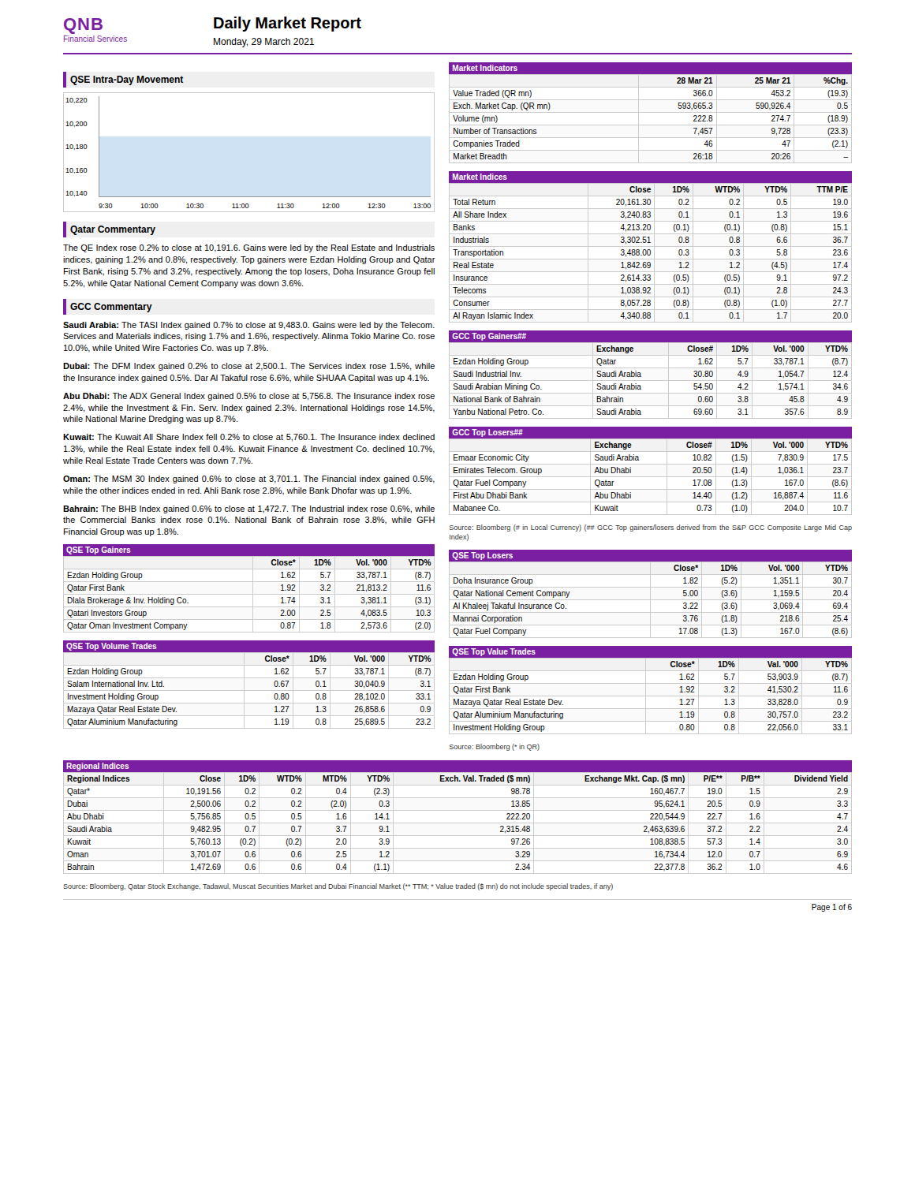QNB
Financial Services
Daily Market Report
Monday, 29 March 2021
QSE Intra-Day Movement
10,220 10,200 10,180 10,160 10,140
9:3010:0010:3011:0011:3012:0012:3013:00
Qatar Commentary
The QE Index rose 0.2% to close at 10,191.6. Gains were led by the Real Estate and Industrials indices, gaining 1.2% and 0.8%, respectively. Top gainers were Ezdan Holding Group and Qatar First Bank, rising 5.7% and 3.2%, respectively. Among the top losers, Doha Insurance Group fell 5.2%, while Qatar National Cement Company was down 3.6%.
GCC Commentary
Saudi Arabia: The TASI Index gained 0.7% to close at 9,483.0. Gains were led by the Telecom. Services and Materials indices, rising 1.7% and 1.6%, respectively. Alinma Tokio Marine Co. rose 10.0%, while United Wire Factories Co. was up 7.8%.
Dubai: The DFM Index gained 0.2% to close at 2,500.1. The Services index rose 1.5%, while the Insurance index gained 0.5%. Dar Al Takaful rose 6.6%, while SHUAA Capital was up 4.1%.
Abu Dhabi: The ADX General Index gained 0.5% to close at 5,756.8. The Insurance index rose 2.4%, while the Investment & Fin. Serv. Index gained 2.3%. International Holdings rose 14.5%, while National Marine Dredging was up 8.7%.
Kuwait: The Kuwait All Share Index fell 0.2% to close at 5,760.1. The Insurance index declined 1.3%, while the Real Estate index fell 0.4%. Kuwait Finance & Investment Co. declined 10.7%, while Real Estate Trade Centers was down 7.7%.
Oman: The MSM 30 Index gained 0.6% to close at 3,701.1. The Financial index gained 0.5%, while the other indices ended in red. Ahli Bank rose 2.8%, while Bank Dhofar was up 1.9%.
Bahrain: The BHB Index gained 0.6% to close at 1,472.7. The Industrial index rose 0.6%, while the Commercial Banks index rose 0.1%. National Bank of Bahrain rose 3.8%, while GFH Financial Group was up 1.8%.
QSE Top Gainers
| | Close* | 1D% | Vol. '000 | YTD% |
| --- | --- | --- | --- | --- |
| Ezdan Holding Group | 1.62 | 5.7 | 33,787.1 | (8.7) |
| Qatar First Bank | 1.92 | 3.2 | 21,813.2 | 11.6 |
| Dlala Brokerage & Inv. Holding Co. | 1.74 | 3.1 | 3,381.1 | (3.1) |
| Qatari Investors Group | 2.00 | 2.5 | 4,083.5 | 10.3 |
| Qatar Oman Investment Company | 0.87 | 1.8 | 2,573.6 | (2.0) |
QSE Top Volume Trades
| | Close* | 1D% | Vol. '000 | YTD% |
| --- | --- | --- | --- | --- |
| Ezdan Holding Group | 1.62 | 5.7 | 33,787.1 | (8.7) |
| Salam International Inv. Ltd. | 0.67 | 0.1 | 30,040.9 | 3.1 |
| Investment Holding Group | 0.80 | 0.8 | 28,102.0 | 33.1 |
| Mazaya Qatar Real Estate Dev. | 1.27 | 1.3 | 26,858.6 | 0.9 |
| Qatar Aluminium Manufacturing | 1.19 | 0.8 | 25,689.5 | 23.2 |
Market Indicators
| | 28 Mar 21 | 25 Mar 21 | %Chg. |
| --- | --- | --- | --- |
| Value Traded (QR mn) | 366.0 | 453.2 | (19.3) |
| Exch. Market Cap. (QR mn) | 593,665.3 | 590,926.4 | 0.5 |
| Volume (mn) | 222.8 | 274.7 | (18.9) |
| Number of Transactions | 7,457 | 9,728 | (23.3) |
| Companies Traded | 46 | 47 | (2.1) |
| Market Breadth | 26:18 | 20:26 | – |
Market Indices
| | Close | 1D% | WTD% | YTD% | TTM P/E |
| --- | --- | --- | --- | --- | --- |
| Total Return | 20,161.30 | 0.2 | 0.2 | 0.5 | 19.0 |
| All Share Index | 3,240.83 | 0.1 | 0.1 | 1.3 | 19.6 |
| Banks | 4,213.20 | (0.1) | (0.1) | (0.8) | 15.1 |
| Industrials | 3,302.51 | 0.8 | 0.8 | 6.6 | 36.7 |
| Transportation | 3,488.00 | 0.3 | 0.3 | 5.8 | 23.6 |
| Real Estate | 1,842.69 | 1.2 | 1.2 | (4.5) | 17.4 |
| Insurance | 2,614.33 | (0.5) | (0.5) | 9.1 | 97.2 |
| Telecoms | 1,038.92 | (0.1) | (0.1) | 2.8 | 24.3 |
| Consumer | 8,057.28 | (0.8) | (0.8) | (1.0) | 27.7 |
| Al Rayan Islamic Index | 4,340.88 | 0.1 | 0.1 | 1.7 | 20.0 |
GCC Top Gainers##
| | Exchange | Close# | 1D% | Vol. '000 | YTD% |
| --- | --- | --- | --- | --- | --- |
| Ezdan Holding Group | Qatar | 1.62 | 5.7 | 33,787.1 | (8.7) |
| Saudi Industrial Inv. | Saudi Arabia | 30.80 | 4.9 | 1,054.7 | 12.4 |
| Saudi Arabian Mining Co. | Saudi Arabia | 54.50 | 4.2 | 1,574.1 | 34.6 |
| National Bank of Bahrain | Bahrain | 0.60 | 3.8 | 45.8 | 4.9 |
| Yanbu National Petro. Co. | Saudi Arabia | 69.60 | 3.1 | 357.6 | 8.9 |
GCC Top Losers##
| | Exchange | Close# | 1D% | Vol. '000 | YTD% |
| --- | --- | --- | --- | --- | --- |
| Emaar Economic City | Saudi Arabia | 10.82 | (1.5) | 7,830.9 | 17.5 |
| Emirates Telecom. Group | Abu Dhabi | 20.50 | (1.4) | 1,036.1 | 23.7 |
| Qatar Fuel Company | Qatar | 17.08 | (1.3) | 167.0 | (8.6) |
| First Abu Dhabi Bank | Abu Dhabi | 14.40 | (1.2) | 16,887.4 | 11.6 |
| Mabanee Co. | Kuwait | 0.73 | (1.0) | 204.0 | 10.7 |
Source: Bloomberg (# in Local Currency) (## GCC Top gainers/losers derived from the S&P GCC Composite Large Mid Cap Index)
QSE Top Losers
| | Close* | 1D% | Vol. '000 | YTD% |
| --- | --- | --- | --- | --- |
| Doha Insurance Group | 1.82 | (5.2) | 1,351.1 | 30.7 |
| Qatar National Cement Company | 5.00 | (3.6) | 1,159.5 | 20.4 |
| Al Khaleej Takaful Insurance Co. | 3.22 | (3.6) | 3,069.4 | 69.4 |
| Mannai Corporation | 3.76 | (1.8) | 218.6 | 25.4 |
| Qatar Fuel Company | 17.08 | (1.3) | 167.0 | (8.6) |
QSE Top Value Trades
| | Close* | 1D% | Val. '000 | YTD% |
| --- | --- | --- | --- | --- |
| Ezdan Holding Group | 1.62 | 5.7 | 53,903.9 | (8.7) |
| Qatar First Bank | 1.92 | 3.2 | 41,530.2 | 11.6 |
| Mazaya Qatar Real Estate Dev. | 1.27 | 1.3 | 33,828.0 | 0.9 |
| Qatar Aluminium Manufacturing | 1.19 | 0.8 | 30,757.0 | 23.2 |
| Investment Holding Group | 0.80 | 0.8 | 22,056.0 | 33.1 |
Source: Bloomberg (* in QR)
Regional Indices
| Regional Indices | Close | 1D% | WTD% | MTD% | YTD% | Exch. Val. Traded ($ mn) | Exchange Mkt. Cap. ($ mn) | P/E** | P/B** | Dividend Yield |
| --- | --- | --- | --- | --- | --- | --- | --- | --- | --- | --- |
| Qatar* | 10,191.56 | 0.2 | 0.2 | 0.4 | (2.3) | 98.78 | 160,467.7 | 19.0 | 1.5 | 2.9 |
| Dubai | 2,500.06 | 0.2 | 0.2 | (2.0) | 0.3 | 13.85 | 95,624.1 | 20.5 | 0.9 | 3.3 |
| Abu Dhabi | 5,756.85 | 0.5 | 0.5 | 1.6 | 14.1 | 222.20 | 220,544.9 | 22.7 | 1.6 | 4.7 |
| Saudi Arabia | 9,482.95 | 0.7 | 0.7 | 3.7 | 9.1 | 2,315.48 | 2,463,639.6 | 37.2 | 2.2 | 2.4 |
| Kuwait | 5,760.13 | (0.2) | (0.2) | 2.0 | 3.9 | 97.26 | 108,838.5 | 57.3 | 1.4 | 3.0 |
| Oman | 3,701.07 | 0.6 | 0.6 | 2.5 | 1.2 | 3.29 | 16,734.4 | 12.0 | 0.7 | 6.9 |
| Bahrain | 1,472.69 | 0.6 | 0.6 | 0.4 | (1.1) | 2.34 | 22,377.8 | 36.2 | 1.0 | 4.6 |
Source: Bloomberg, Qatar Stock Exchange, Tadawul, Muscat Securities Market and Dubai Financial Market (** TTM; * Value traded ($ mn) do not include special trades, if any)
Page 1 of 6